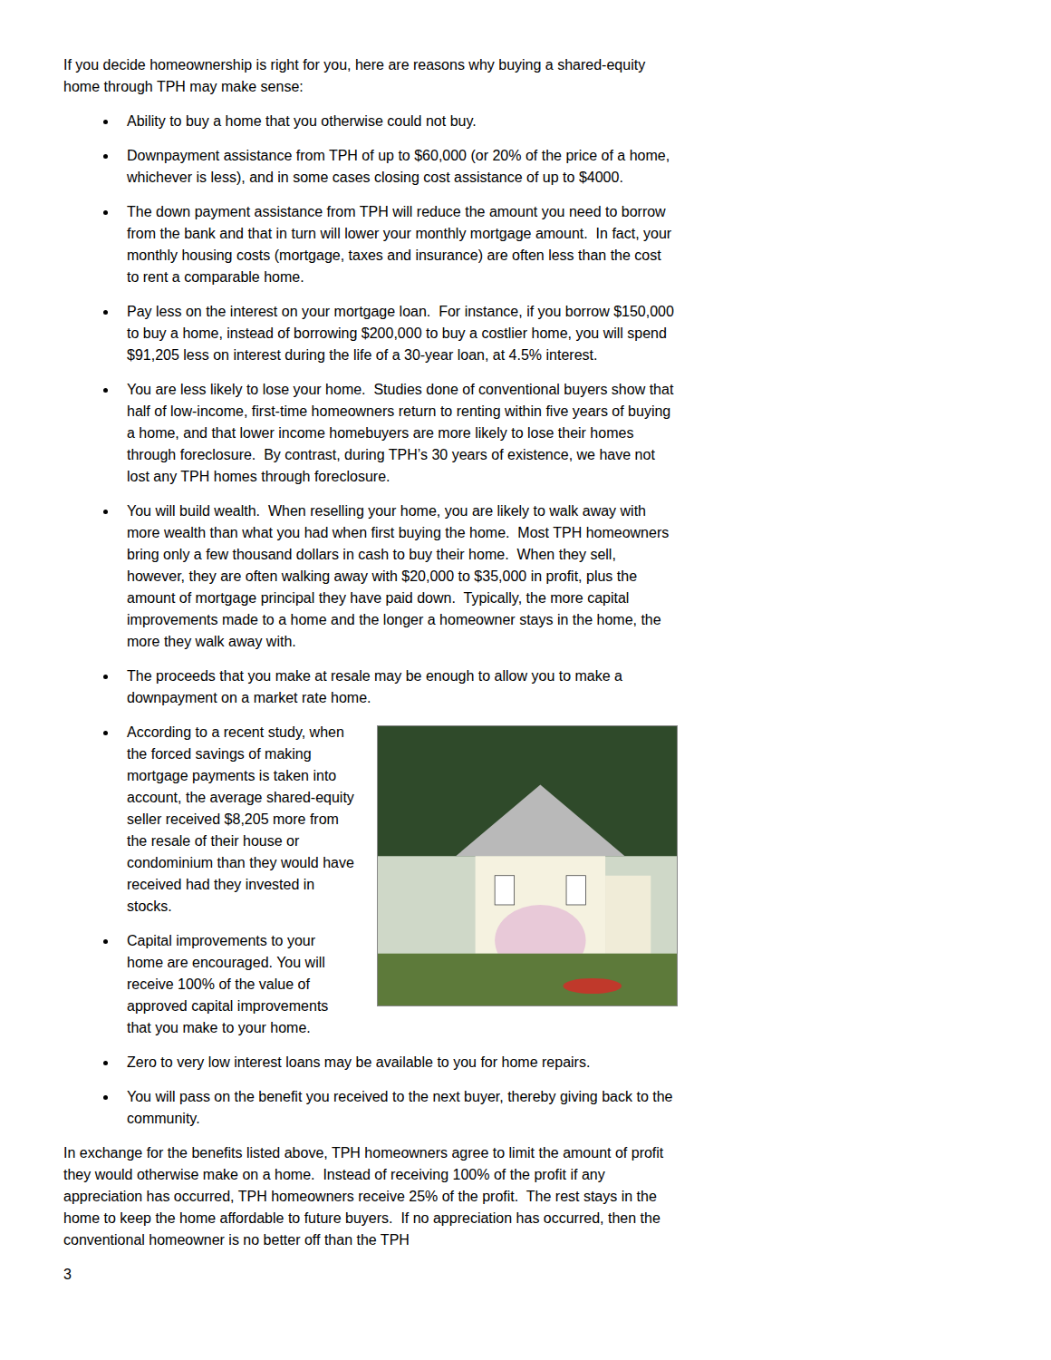If you decide homeownership is right for you, here are reasons why buying a shared-equity home through TPH may make sense:
Ability to buy a home that you otherwise could not buy.
Downpayment assistance from TPH of up to $60,000 (or 20% of the price of a home, whichever is less), and in some cases closing cost assistance of up to $4000.
The down payment assistance from TPH will reduce the amount you need to borrow from the bank and that in turn will lower your monthly mortgage amount. In fact, your monthly housing costs (mortgage, taxes and insurance) are often less than the cost to rent a comparable home.
Pay less on the interest on your mortgage loan. For instance, if you borrow $150,000 to buy a home, instead of borrowing $200,000 to buy a costlier home, you will spend $91,205 less on interest during the life of a 30-year loan, at 4.5% interest.
You are less likely to lose your home. Studies done of conventional buyers show that half of low-income, first-time homeowners return to renting within five years of buying a home, and that lower income homebuyers are more likely to lose their homes through foreclosure. By contrast, during TPH’s 30 years of existence, we have not lost any TPH homes through foreclosure.
You will build wealth. When reselling your home, you are likely to walk away with more wealth than what you had when first buying the home. Most TPH homeowners bring only a few thousand dollars in cash to buy their home. When they sell, however, they are often walking away with $20,000 to $35,000 in profit, plus the amount of mortgage principal they have paid down. Typically, the more capital improvements made to a home and the longer a homeowner stays in the home, the more they walk away with.
The proceeds that you make at resale may be enough to allow you to make a downpayment on a market rate home.
According to a recent study, when the forced savings of making mortgage payments is taken into account, the average shared-equity seller received $8,205 more from the resale of their house or condominium than they would have received had they invested in stocks.
Capital improvements to your home are encouraged. You will receive 100% of the value of approved capital improvements that you make to your home.
Zero to very low interest loans may be available to you for home repairs.
You will pass on the benefit you received to the next buyer, thereby giving back to the community.
In exchange for the benefits listed above, TPH homeowners agree to limit the amount of profit they would otherwise make on a home. Instead of receiving 100% of the profit if any appreciation has occurred, TPH homeowners receive 25% of the profit. The rest stays in the home to keep the home affordable to future buyers. If no appreciation has occurred, then the conventional homeowner is no better off than the TPH
3